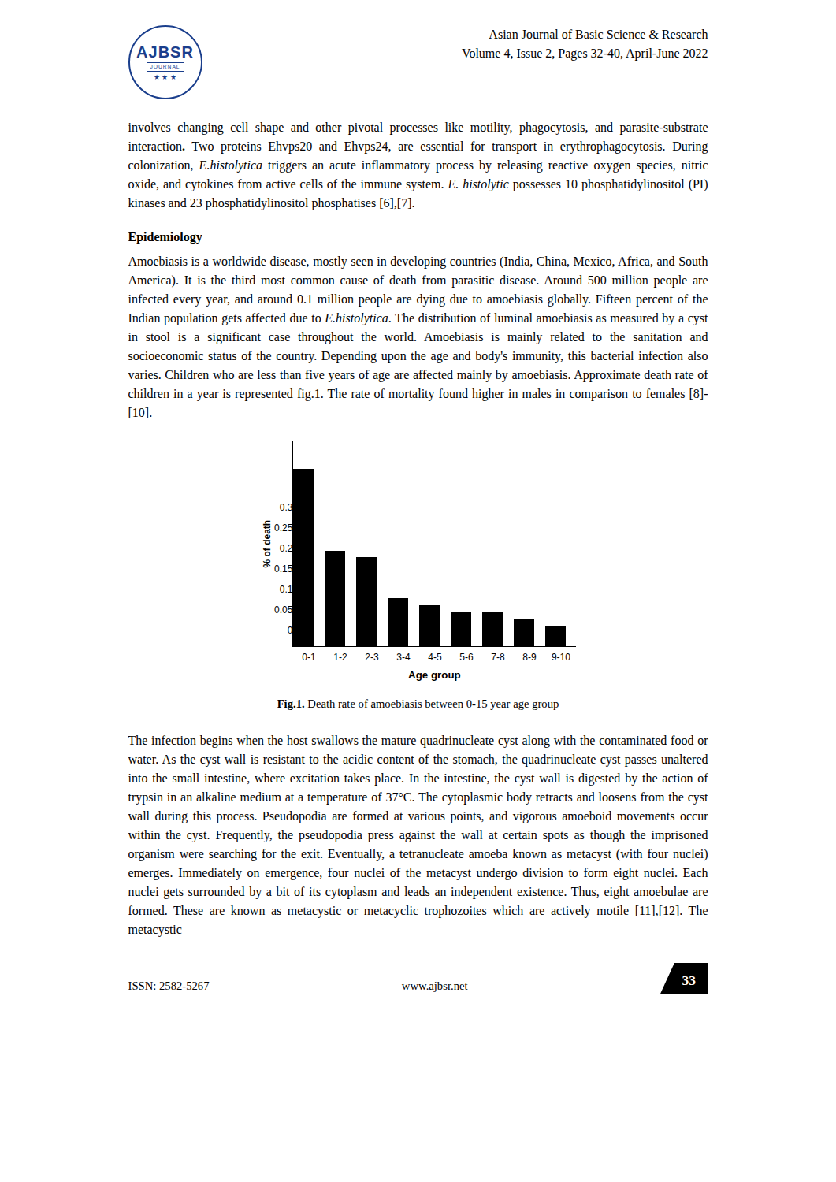AJBSR JOURNAL ★ ★ ★
Asian Journal of Basic Science & Research
Volume 4, Issue 2, Pages 32-40, April-June 2022
involves changing cell shape and other pivotal processes like motility, phagocytosis, and parasite-substrate interaction. Two proteins Ehvps20 and Ehvps24, are essential for transport in erythrophagocytosis. During colonization, E.histolytica triggers an acute inflammatory process by releasing reactive oxygen species, nitric oxide, and cytokines from active cells of the immune system. E. histolytic possesses 10 phosphatidylinositol (PI) kinases and 23 phosphatidylinositol phosphatises [6],[7].
Epidemiology
Amoebiasis is a worldwide disease, mostly seen in developing countries (India, China, Mexico, Africa, and South America). It is the third most common cause of death from parasitic disease. Around 500 million people are infected every year, and around 0.1 million people are dying due to amoebiasis globally. Fifteen percent of the Indian population gets affected due to E.histolytica. The distribution of luminal amoebiasis as measured by a cyst in stool is a significant case throughout the world. Amoebiasis is mainly related to the sanitation and socioeconomic status of the country. Depending upon the age and body's immunity, this bacterial infection also varies. Children who are less than five years of age are affected mainly by amoebiasis. Approximate death rate of children in a year is represented fig.1. The rate of mortality found higher in males in comparison to females [8]-[10].
| % of death | 0.3 0.25 0.2 0.15 0.1 0.05 0 | |
| | | 0-1 1-2 2-3 3-4 4-5 5-6 7-8 8-9 9-10 Age group |
Fig.1. Death rate of amoebiasis between 0-15 year age group
The infection begins when the host swallows the mature quadrinucleate cyst along with the contaminated food or water. As the cyst wall is resistant to the acidic content of the stomach, the quadrinucleate cyst passes unaltered into the small intestine, where excitation takes place. In the intestine, the cyst wall is digested by the action of trypsin in an alkaline medium at a temperature of 37°C. The cytoplasmic body retracts and loosens from the cyst wall during this process. Pseudopodia are formed at various points, and vigorous amoeboid movements occur within the cyst. Frequently, the pseudopodia press against the wall at certain spots as though the imprisoned organism were searching for the exit. Eventually, a tetranucleate amoeba known as metacyst (with four nuclei) emerges. Immediately on emergence, four nuclei of the metacyst undergo division to form eight nuclei. Each nuclei gets surrounded by a bit of its cytoplasm and leads an independent existence. Thus, eight amoebulae are formed. These are known as metacystic or metacyclic trophozoites which are actively motile [11],[12]. The metacystic
ISSN: 2582-5267
www.ajbsr.net
33